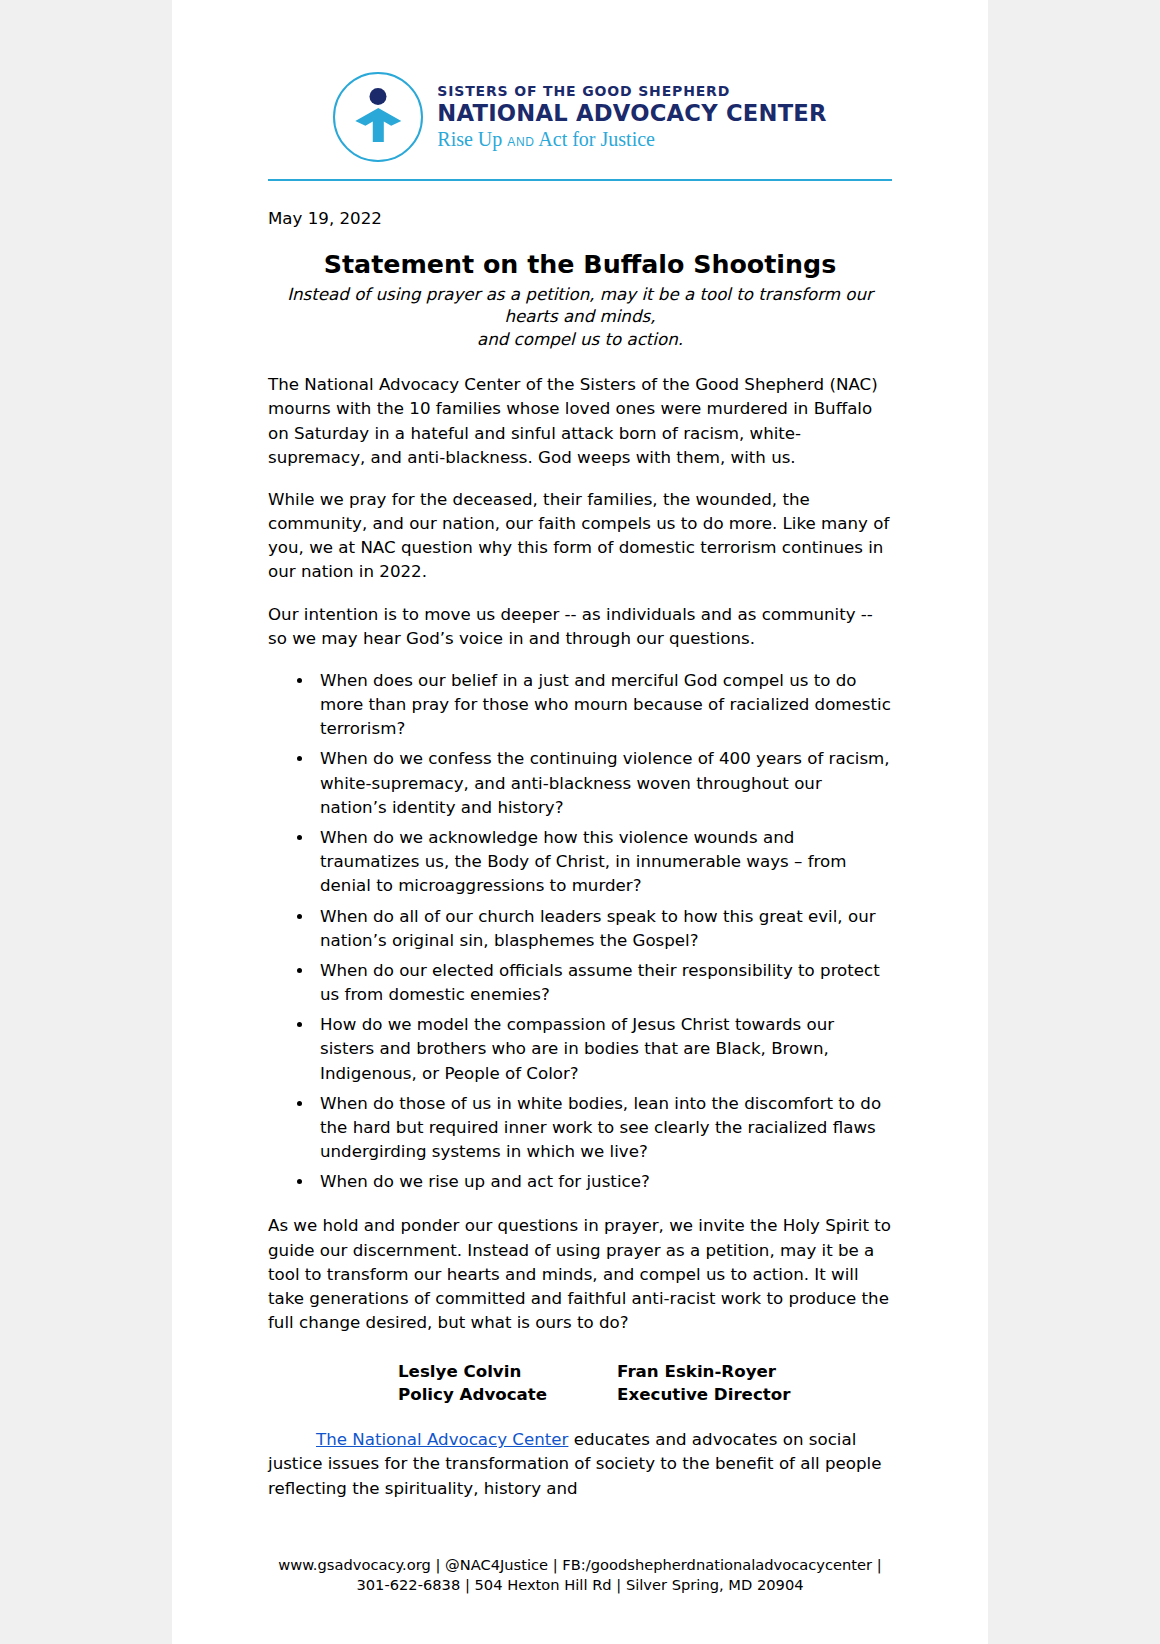SISTERS OF THE GOOD SHEPHERD
NATIONAL ADVOCACY CENTER
Rise Up AND Act for Justice
May 19, 2022
Statement on the Buffalo Shootings
Instead of using prayer as a petition, may it be a tool to transform our hearts and minds,
and compel us to action.
The National Advocacy Center of the Sisters of the Good Shepherd (NAC) mourns with the 10 families whose loved ones were murdered in Buffalo on Saturday in a hateful and sinful attack born of racism, white-supremacy, and anti-blackness. God weeps with them, with us.
While we pray for the deceased, their families, the wounded, the community, and our nation, our faith compels us to do more. Like many of you, we at NAC question why this form of domestic terrorism continues in our nation in 2022.
Our intention is to move us deeper -- as individuals and as community -- so we may hear God’s voice in and through our questions.
When does our belief in a just and merciful God compel us to do more than pray for those who mourn because of racialized domestic terrorism?
When do we confess the continuing violence of 400 years of racism, white-supremacy, and anti-blackness woven throughout our nation’s identity and history?
When do we acknowledge how this violence wounds and traumatizes us, the Body of Christ, in innumerable ways – from denial to microaggressions to murder?
When do all of our church leaders speak to how this great evil, our nation’s original sin, blasphemes the Gospel?
When do our elected officials assume their responsibility to protect us from domestic enemies?
How do we model the compassion of Jesus Christ towards our sisters and brothers who are in bodies that are Black, Brown, Indigenous, or People of Color?
When do those of us in white bodies, lean into the discomfort to do the hard but required inner work to see clearly the racialized flaws undergirding systems in which we live?
When do we rise up and act for justice?
As we hold and ponder our questions in prayer, we invite the Holy Spirit to guide our discernment. Instead of using prayer as a petition, may it be a tool to transform our hearts and minds, and compel us to action. It will take generations of committed and faithful anti-racist work to produce the full change desired, but what is ours to do?
| Leslye Colvin Policy Advocate | Fran Eskin-Royer Executive Director |
The National Advocacy Center educates and advocates on social justice issues for the transformation of society to the benefit of all people reflecting the spirituality, history and
www.gsadvocacy.org | @NAC4Justice | FB:/goodshepherdnationaladvocacycenter |
301-622-6838 | 504 Hexton Hill Rd | Silver Spring, MD 20904